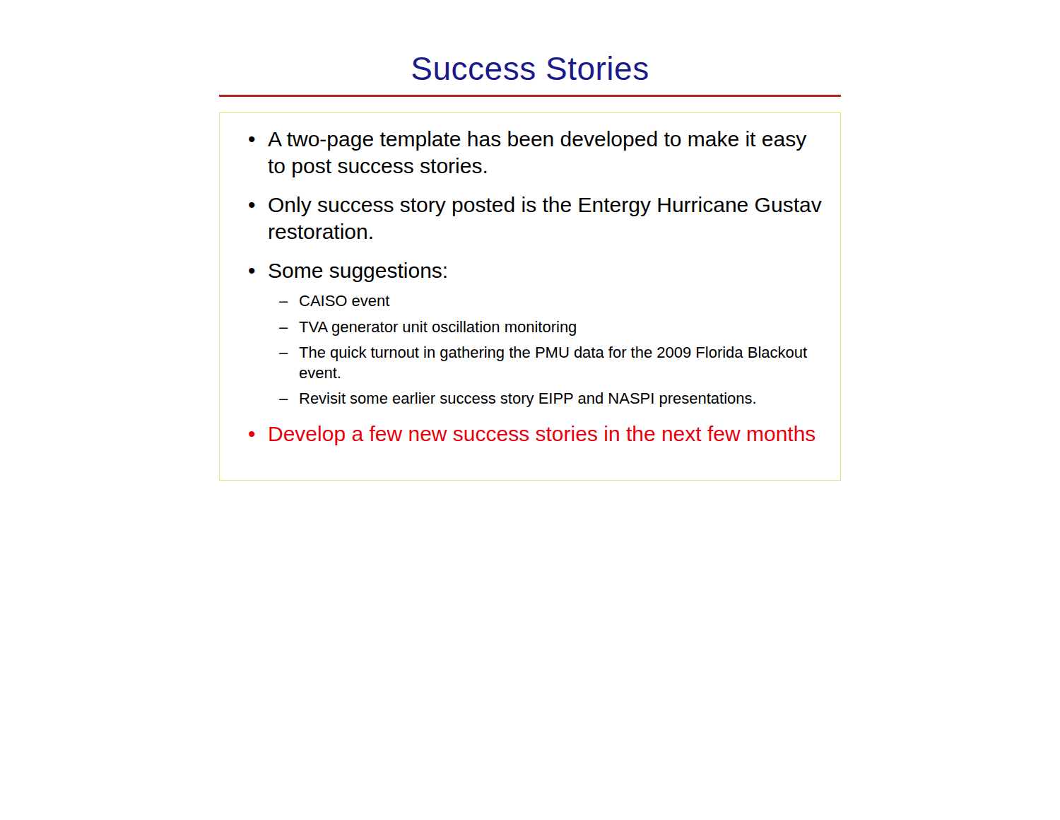Success Stories
A two-page template has been developed to make it easy to post success stories.
Only success story posted is the Entergy Hurricane Gustav restoration.
Some suggestions:
CAISO event
TVA generator unit oscillation monitoring
The quick turnout in gathering the PMU data for the 2009 Florida Blackout event.
Revisit some earlier success story EIPP and NASPI presentations.
Develop a few new success stories in the next few months